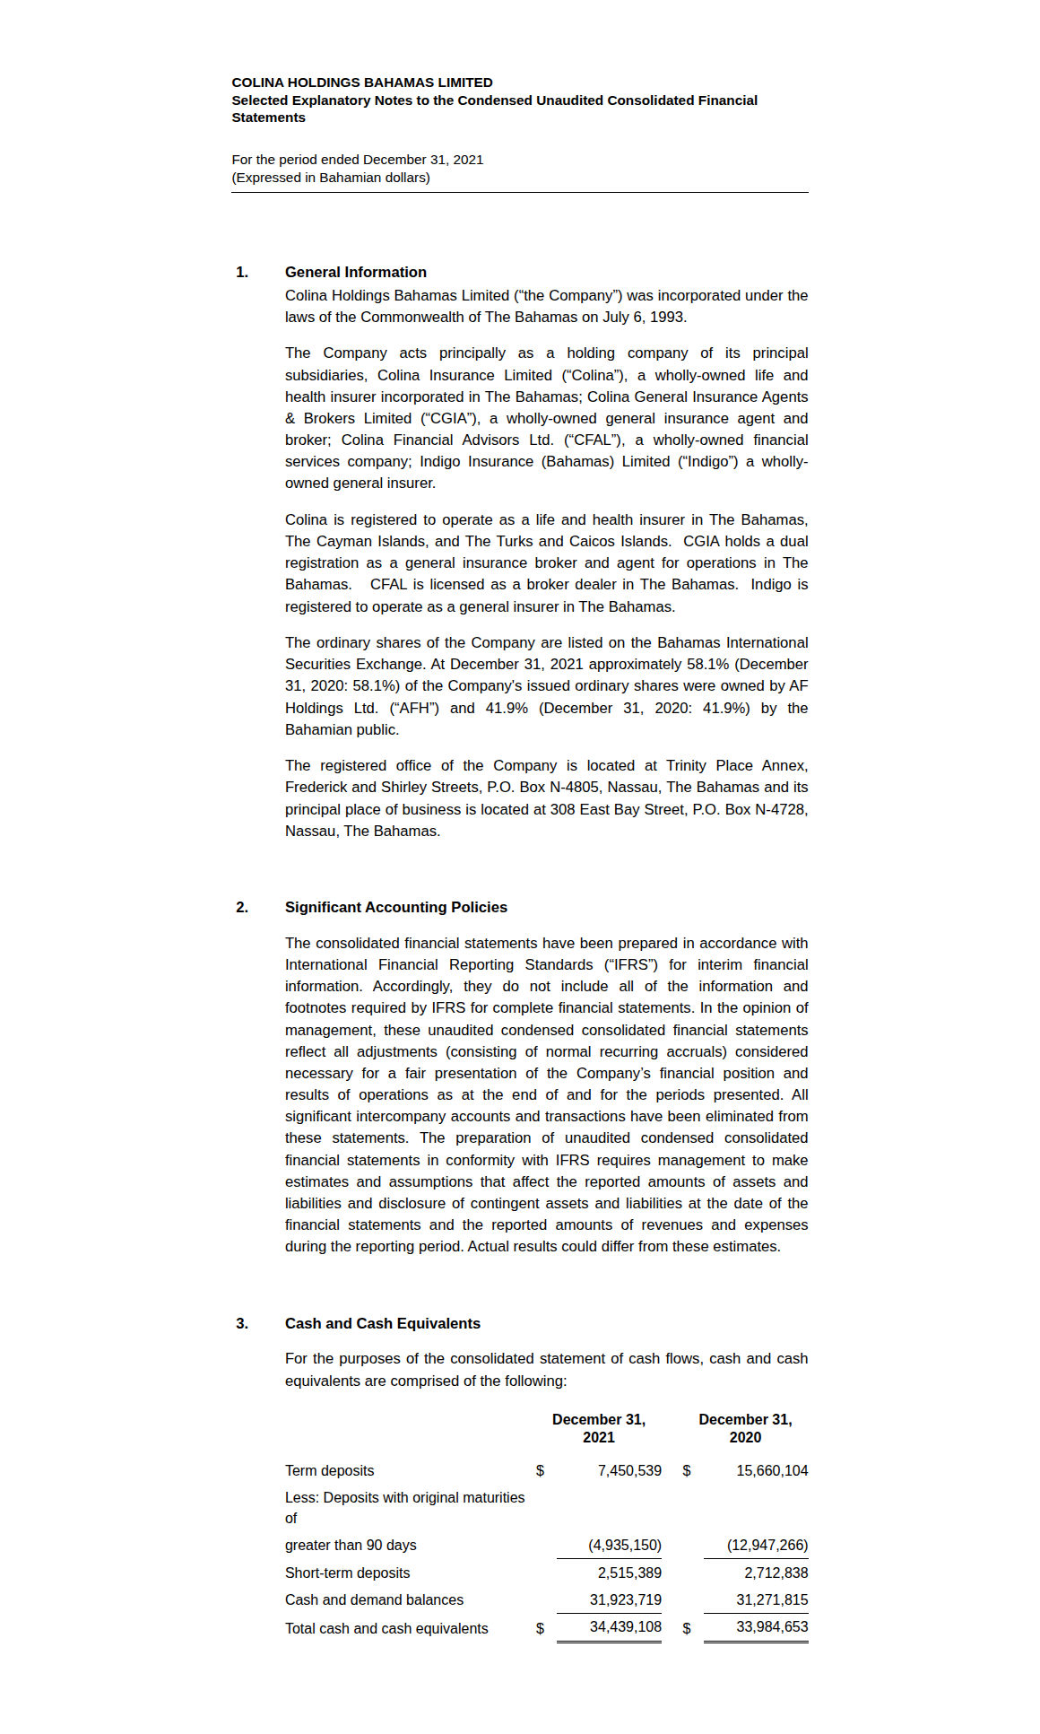COLINA HOLDINGS BAHAMAS LIMITED
Selected Explanatory Notes to the Condensed Unaudited Consolidated Financial Statements
For the period ended December 31, 2021
(Expressed in Bahamian dollars)
1.
General Information
Colina Holdings Bahamas Limited (“the Company”) was incorporated under the laws of the Commonwealth of The Bahamas on July 6, 1993.
The Company acts principally as a holding company of its principal subsidiaries, Colina Insurance Limited (“Colina”), a wholly-owned life and health insurer incorporated in The Bahamas; Colina General Insurance Agents & Brokers Limited (“CGIA”), a wholly-owned general insurance agent and broker; Colina Financial Advisors Ltd. (“CFAL”), a wholly-owned financial services company; Indigo Insurance (Bahamas) Limited (“Indigo”) a wholly-owned general insurer.
Colina is registered to operate as a life and health insurer in The Bahamas, The Cayman Islands, and The Turks and Caicos Islands. CGIA holds a dual registration as a general insurance broker and agent for operations in The Bahamas. CFAL is licensed as a broker dealer in The Bahamas. Indigo is registered to operate as a general insurer in The Bahamas.
The ordinary shares of the Company are listed on the Bahamas International Securities Exchange. At December 31, 2021 approximately 58.1% (December 31, 2020: 58.1%) of the Company's issued ordinary shares were owned by AF Holdings Ltd. (“AFH”) and 41.9% (December 31, 2020: 41.9%) by the Bahamian public.
The registered office of the Company is located at Trinity Place Annex, Frederick and Shirley Streets, P.O. Box N-4805, Nassau, The Bahamas and its principal place of business is located at 308 East Bay Street, P.O. Box N-4728, Nassau, The Bahamas.
2.
Significant Accounting Policies
The consolidated financial statements have been prepared in accordance with International Financial Reporting Standards (“IFRS”) for interim financial information. Accordingly, they do not include all of the information and footnotes required by IFRS for complete financial statements. In the opinion of management, these unaudited condensed consolidated financial statements reflect all adjustments (consisting of normal recurring accruals) considered necessary for a fair presentation of the Company’s financial position and results of operations as at the end of and for the periods presented. All significant intercompany accounts and transactions have been eliminated from these statements. The preparation of unaudited condensed consolidated financial statements in conformity with IFRS requires management to make estimates and assumptions that affect the reported amounts of assets and liabilities and disclosure of contingent assets and liabilities at the date of the financial statements and the reported amounts of revenues and expenses during the reporting period. Actual results could differ from these estimates.
3.
Cash and Cash Equivalents
For the purposes of the consolidated statement of cash flows, cash and cash equivalents are comprised of the following:
| | December 31, 2021 | | December 31, 2020 |
| --- | --- | --- | --- |
| Term deposits | $ | 7,450,539 | | $ | 15,660,104 |
| Less: Deposits with original maturities of | | | | | |
| greater than 90 days | | (4,935,150) | | | (12,947,266) |
| Short-term deposits | | 2,515,389 | | | 2,712,838 |
| Cash and demand balances | | 31,923,719 | | | 31,271,815 |
| Total cash and cash equivalents | $ | 34,439,108 | | $ | 33,984,653 |